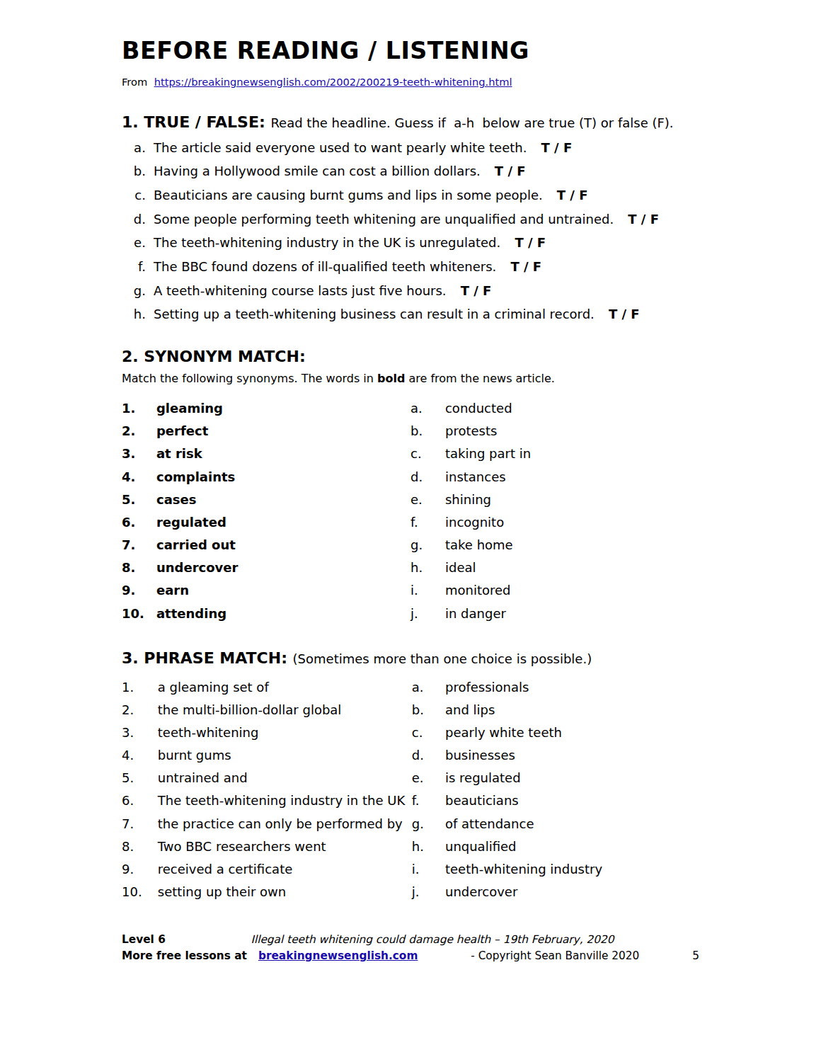BEFORE READING / LISTENING
From https://breakingnewsenglish.com/2002/200219-teeth-whitening.html
1. TRUE / FALSE: Read the headline. Guess if a-h below are true (T) or false (F).
The article said everyone used to want pearly white teeth. T / F
Having a Hollywood smile can cost a billion dollars. T / F
Beauticians are causing burnt gums and lips in some people. T / F
Some people performing teeth whitening are unqualified and untrained. T / F
The teeth-whitening industry in the UK is unregulated. T / F
The BBC found dozens of ill-qualified teeth whiteners. T / F
A teeth-whitening course lasts just five hours. T / F
Setting up a teeth-whitening business can result in a criminal record. T / F
2. SYNONYM MATCH:
Match the following synonyms. The words in bold are from the news article.
| 1. | gleaming | a. | conducted |
| 2. | perfect | b. | protests |
| 3. | at risk | c. | taking part in |
| 4. | complaints | d. | instances |
| 5. | cases | e. | shining |
| 6. | regulated | f. | incognito |
| 7. | carried out | g. | take home |
| 8. | undercover | h. | ideal |
| 9. | earn | i. | monitored |
| 10. | attending | j. | in danger |
3. PHRASE MATCH: (Sometimes more than one choice is possible.)
| 1. | a gleaming set of | a. | professionals |
| 2. | the multi-billion-dollar global | b. | and lips |
| 3. | teeth-whitening | c. | pearly white teeth |
| 4. | burnt gums | d. | businesses |
| 5. | untrained and | e. | is regulated |
| 6. | The teeth-whitening industry in the UK | f. | beauticians |
| 7. | the practice can only be performed by | g. | of attendance |
| 8. | Two BBC researchers went | h. | unqualified |
| 9. | received a certificate | i. | teeth-whitening industry |
| 10. | setting up their own | j. | undercover |
Level 6 Illegal teeth whitening could damage health – 19th February, 2020
More free lessons at breakingnewsenglish.com - Copyright Sean Banville 2020 5